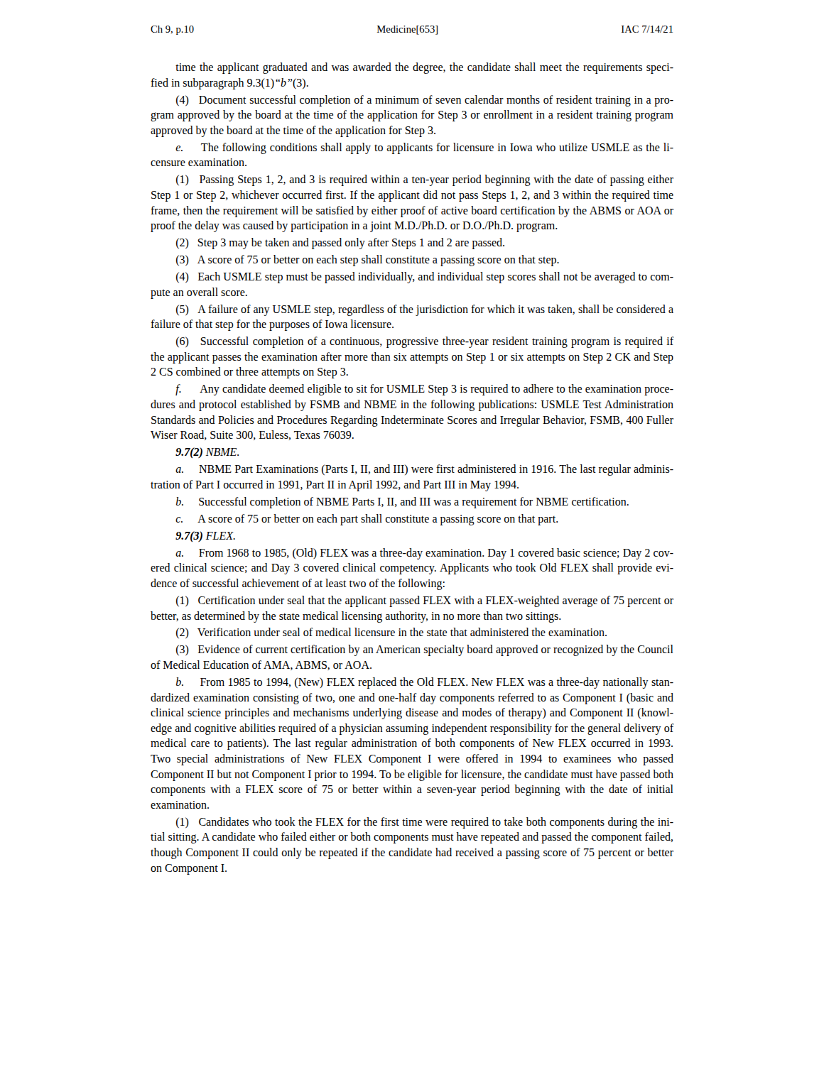Ch 9, p.10 Medicine[653] IAC 7/14/21
time the applicant graduated and was awarded the degree, the candidate shall meet the requirements specified in subparagraph 9.3(1)“b”(3).
(4) Document successful completion of a minimum of seven calendar months of resident training in a program approved by the board at the time of the application for Step 3 or enrollment in a resident training program approved by the board at the time of the application for Step 3.
e. The following conditions shall apply to applicants for licensure in Iowa who utilize USMLE as the licensure examination.
(1) Passing Steps 1, 2, and 3 is required within a ten-year period beginning with the date of passing either Step 1 or Step 2, whichever occurred first. If the applicant did not pass Steps 1, 2, and 3 within the required time frame, then the requirement will be satisfied by either proof of active board certification by the ABMS or AOA or proof the delay was caused by participation in a joint M.D./Ph.D. or D.O./Ph.D. program.
(2) Step 3 may be taken and passed only after Steps 1 and 2 are passed.
(3) A score of 75 or better on each step shall constitute a passing score on that step.
(4) Each USMLE step must be passed individually, and individual step scores shall not be averaged to compute an overall score.
(5) A failure of any USMLE step, regardless of the jurisdiction for which it was taken, shall be considered a failure of that step for the purposes of Iowa licensure.
(6) Successful completion of a continuous, progressive three-year resident training program is required if the applicant passes the examination after more than six attempts on Step 1 or six attempts on Step 2 CK and Step 2 CS combined or three attempts on Step 3.
f. Any candidate deemed eligible to sit for USMLE Step 3 is required to adhere to the examination procedures and protocol established by FSMB and NBME in the following publications: USMLE Test Administration Standards and Policies and Procedures Regarding Indeterminate Scores and Irregular Behavior, FSMB, 400 Fuller Wiser Road, Suite 300, Euless, Texas 76039.
9.7(2) NBME.
a. NBME Part Examinations (Parts I, II, and III) were first administered in 1916. The last regular administration of Part I occurred in 1991, Part II in April 1992, and Part III in May 1994.
b. Successful completion of NBME Parts I, II, and III was a requirement for NBME certification.
c. A score of 75 or better on each part shall constitute a passing score on that part.
9.7(3) FLEX.
a. From 1968 to 1985, (Old) FLEX was a three-day examination. Day 1 covered basic science; Day 2 covered clinical science; and Day 3 covered clinical competency. Applicants who took Old FLEX shall provide evidence of successful achievement of at least two of the following:
(1) Certification under seal that the applicant passed FLEX with a FLEX-weighted average of 75 percent or better, as determined by the state medical licensing authority, in no more than two sittings.
(2) Verification under seal of medical licensure in the state that administered the examination.
(3) Evidence of current certification by an American specialty board approved or recognized by the Council of Medical Education of AMA, ABMS, or AOA.
b. From 1985 to 1994, (New) FLEX replaced the Old FLEX. New FLEX was a three-day nationally standardized examination consisting of two, one and one-half day components referred to as Component I (basic and clinical science principles and mechanisms underlying disease and modes of therapy) and Component II (knowledge and cognitive abilities required of a physician assuming independent responsibility for the general delivery of medical care to patients). The last regular administration of both components of New FLEX occurred in 1993. Two special administrations of New FLEX Component I were offered in 1994 to examinees who passed Component II but not Component I prior to 1994. To be eligible for licensure, the candidate must have passed both components with a FLEX score of 75 or better within a seven-year period beginning with the date of initial examination.
(1) Candidates who took the FLEX for the first time were required to take both components during the initial sitting. A candidate who failed either or both components must have repeated and passed the component failed, though Component II could only be repeated if the candidate had received a passing score of 75 percent or better on Component I.